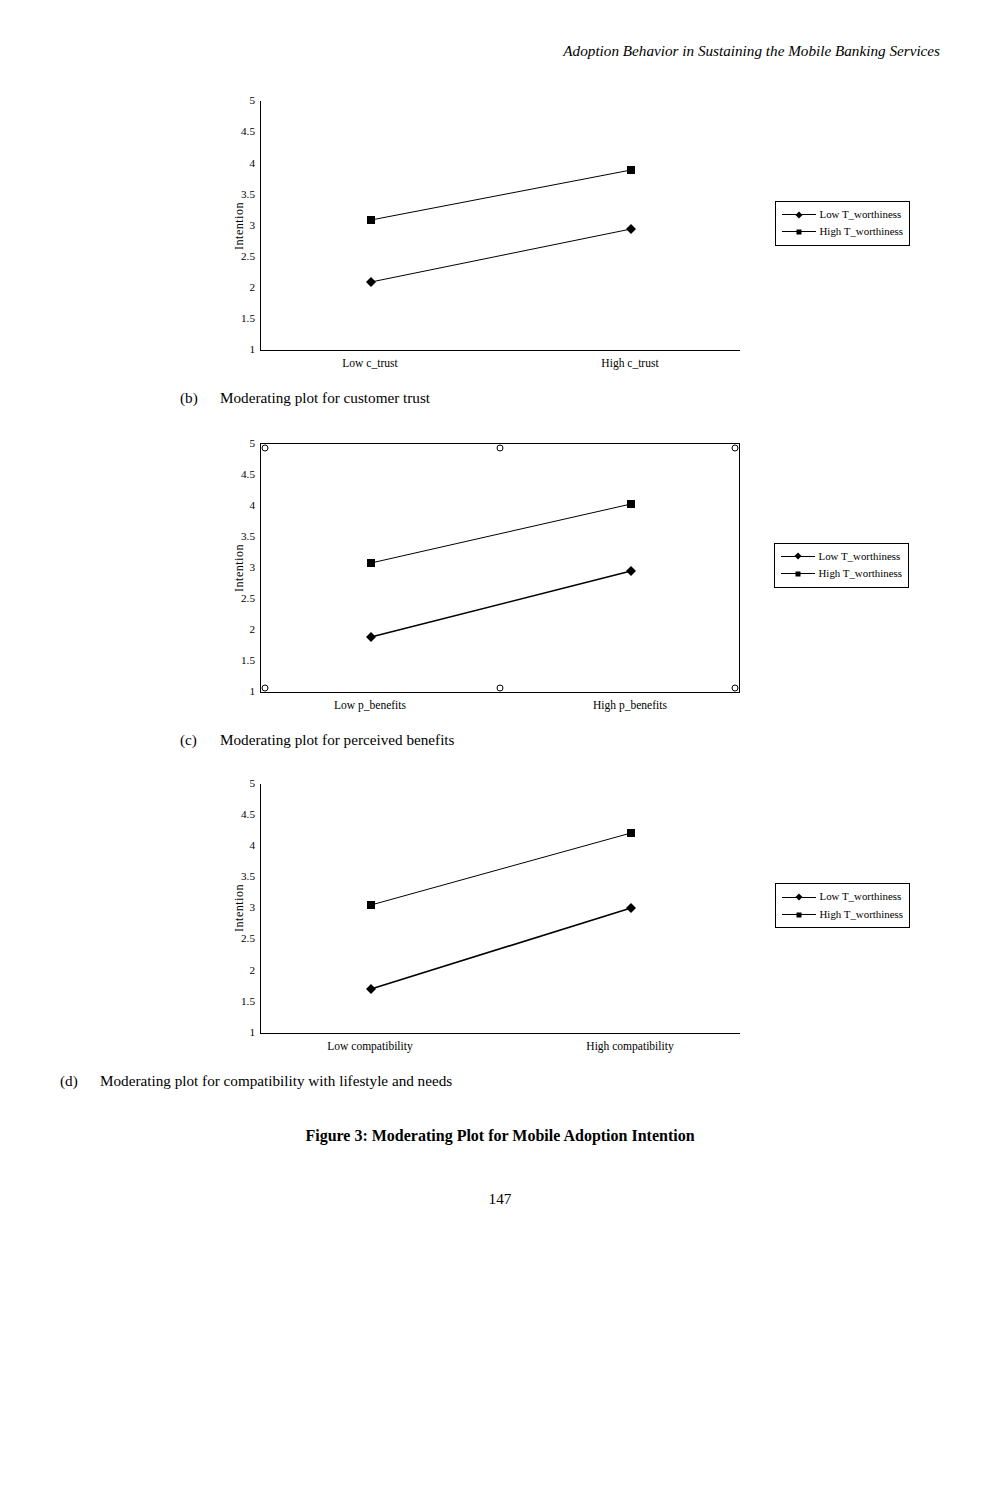Adoption Behavior in Sustaining the Mobile Banking Services
Intention
5 4.5 4 3.5 3 2.5 2 1.5 1
Low T_worthiness
High T_worthiness
Low c_trust High c_trust
(b) Moderating plot for customer trust
Intention
5 4.5 4 3.5 3 2.5 2 1.5 1
Low T_worthiness
High T_worthiness
Low p_benefits High p_benefits
(c) Moderating plot for perceived benefits
Intention
5 4.5 4 3.5 3 2.5 2 1.5 1
Low T_worthiness
High T_worthiness
Low compatibility High compatibility
(d) Moderating plot for compatibility with lifestyle and needs
Figure 3: Moderating Plot for Mobile Adoption Intention
147